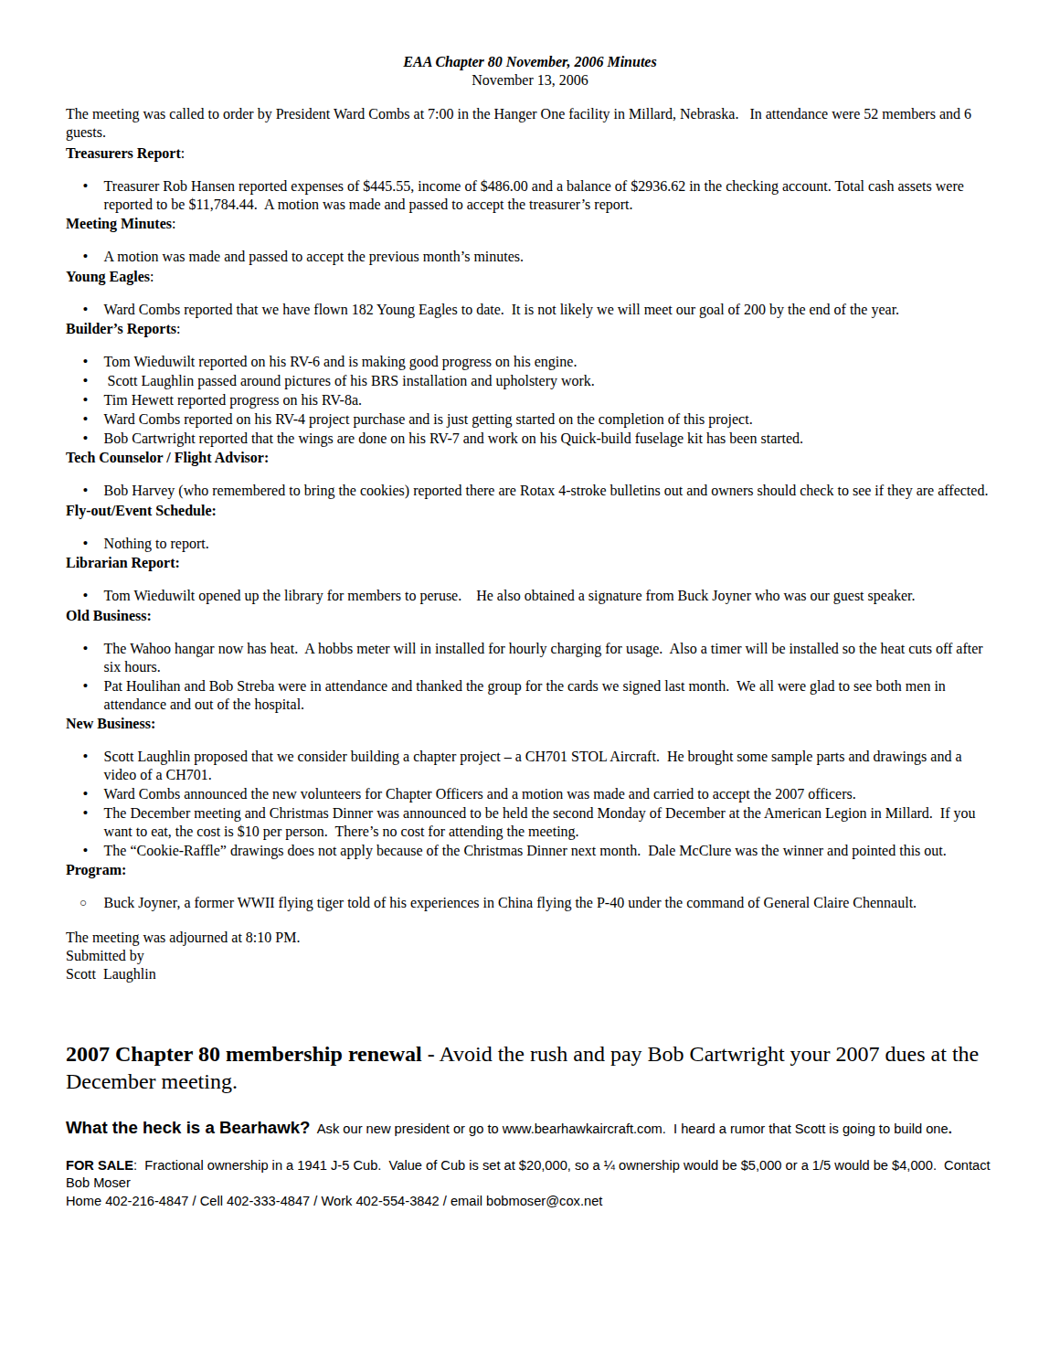EAA Chapter 80 November, 2006 Minutes
November 13, 2006
The meeting was called to order by President Ward Combs at 7:00 in the Hanger One facility in Millard, Nebraska. In attendance were 52 members and 6 guests.
Treasurers Report
:
Treasurer Rob Hansen reported expenses of $445.55, income of $486.00 and a balance of $2936.62 in the checking account. Total cash assets were reported to be $11,784.44. A motion was made and passed to accept the treasurer’s report.
Meeting Minutes
:
A motion was made and passed to accept the previous month’s minutes.
Young Eagles
:
Ward Combs reported that we have flown 182 Young Eagles to date. It is not likely we will meet our goal of 200 by the end of the year.
Builder’s Reports
:
Tom Wieduwilt reported on his RV-6 and is making good progress on his engine.
Scott Laughlin passed around pictures of his BRS installation and upholstery work.
Tim Hewett reported progress on his RV-8a.
Ward Combs reported on his RV-4 project purchase and is just getting started on the completion of this project.
Bob Cartwright reported that the wings are done on his RV-7 and work on his Quick-build fuselage kit has been started.
Tech Counselor / Flight Advisor:
Bob Harvey (who remembered to bring the cookies) reported there are Rotax 4-stroke bulletins out and owners should check to see if they are affected.
Fly-out/Event Schedule:
Nothing to report.
Librarian Report:
Tom Wieduwilt opened up the library for members to peruse. He also obtained a signature from Buck Joyner who was our guest speaker.
Old Business:
The Wahoo hangar now has heat. A hobbs meter will in installed for hourly charging for usage. Also a timer will be installed so the heat cuts off after six hours.
Pat Houlihan and Bob Streba were in attendance and thanked the group for the cards we signed last month. We all were glad to see both men in attendance and out of the hospital.
New Business:
Scott Laughlin proposed that we consider building a chapter project – a CH701 STOL Aircraft. He brought some sample parts and drawings and a video of a CH701.
Ward Combs announced the new volunteers for Chapter Officers and a motion was made and carried to accept the 2007 officers.
The December meeting and Christmas Dinner was announced to be held the second Monday of December at the American Legion in Millard. If you want to eat, the cost is $10 per person. There’s no cost for attending the meeting.
The “Cookie-Raffle” drawings does not apply because of the Christmas Dinner next month. Dale McClure was the winner and pointed this out.
Program:
Buck Joyner, a former WWII flying tiger told of his experiences in China flying the P-40 under the command of General Claire Chennault.
The meeting was adjourned at 8:10 PM.
Submitted by
Scott Laughlin
2007 Chapter 80 membership renewal - Avoid the rush and pay Bob Cartwright your 2007 dues at the December meeting.
What the heck is a Bearhawk? Ask our new president or go to www.bearhawkaircraft.com. I heard a rumor that Scott is going to build one.
FOR SALE: Fractional ownership in a 1941 J-5 Cub. Value of Cub is set at $20,000, so a ¼ ownership would be $5,000 or a 1/5 would be $4,000. Contact Bob Moser
Home 402-216-4847 / Cell 402-333-4847 / Work 402-554-3842 / email bobmoser@cox.net